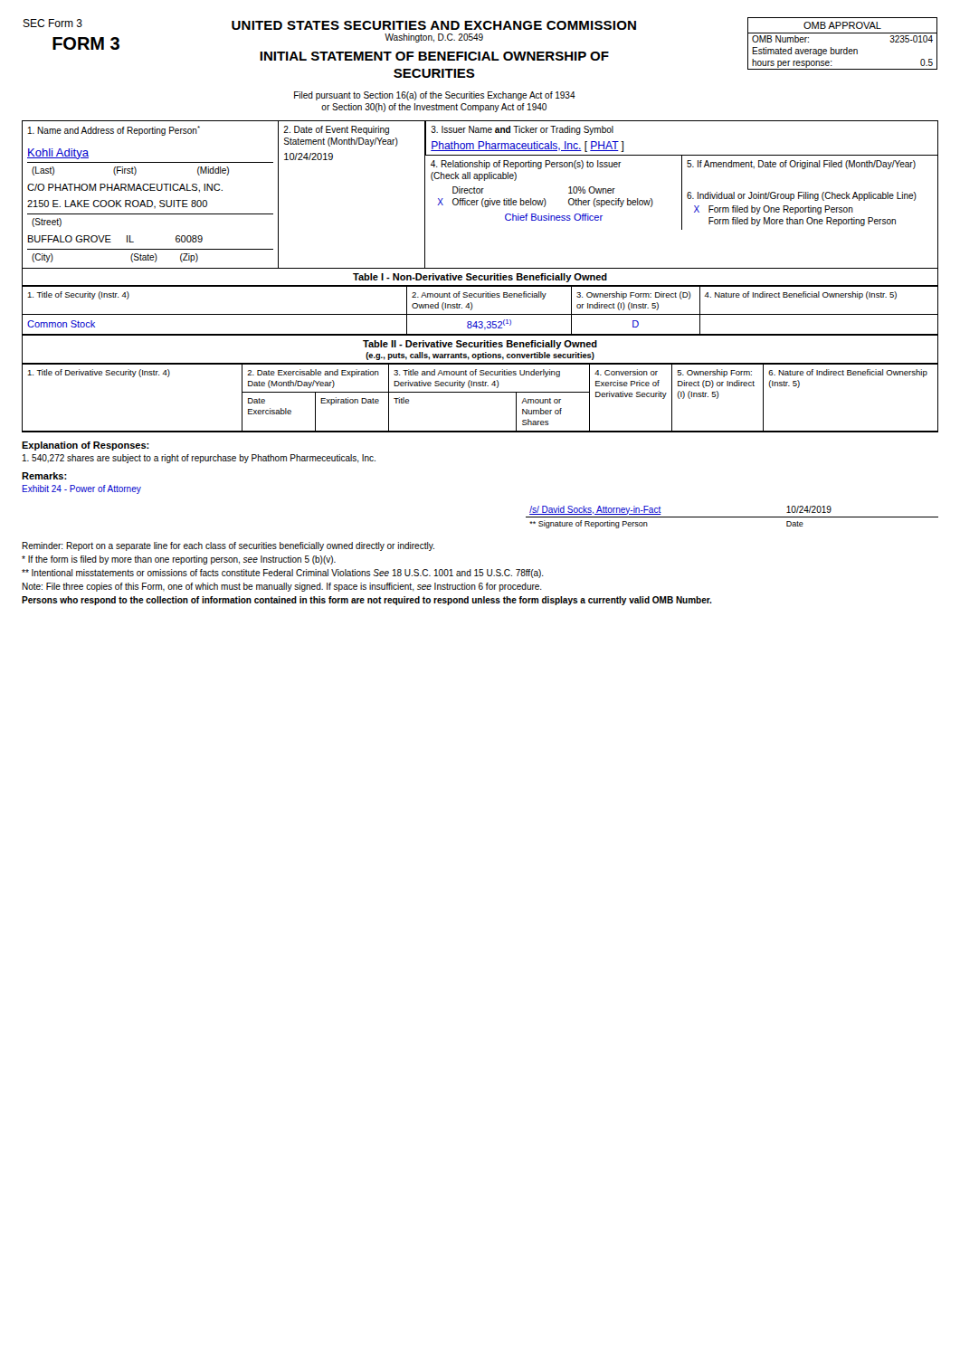| SEC Form 3 FORM 3 | UNITED STATES SECURITIES AND EXCHANGE COMMISSION Washington, D.C. 20549 INITIAL STATEMENT OF BENEFICIAL OWNERSHIP OF SECURITIES Filed pursuant to Section 16(a) of the Securities Exchange Act of 1934 or Section 30(h) of the Investment Company Act of 1940 | / OMB APPROVAL / / OMB Number: / 3235-0104 / / Estimated average burden / / hours per response: / 0.5 / |
| 1. Name and Address of Reporting Person * Kohli Aditya / (Last) / (First) / (Middle) / C/O PHATHOM PHARMACEUTICALS, INC. 2150 E. LAKE COOK ROAD, SUITE 800 / (Street) / / BUFFALO GROVE / IL / 60089 / / (City) / (State) / (Zip) / | 2. Date of Event Requiring Statement (Month/Day/Year) 10/24/2019 | / 3. Issuer Name and Ticker or Trading Symbol Phathom Pharmaceuticals, Inc. [ PHAT ] / / 4. Relationship of Reporting Person(s) to Issuer (Check all applicable) / / Director / 10% Owner / / X / Officer (give title below) / Other (specify below) / Chief Business Officer / 5. If Amendment, Date of Original Filed (Month/Day/Year) 6. Individual or Joint/Group Filing (Check Applicable Line) / X / Form filed by One Reporting Person / / / Form filed by More than One Reporting Person / / |
| Table I - Non-Derivative Securities Beneficially Owned |
| / 1. Title of Security (Instr. 4) / 2. Amount of Securities Beneficially Owned (Instr. 4) / 3. Ownership Form: Direct (D) or Indirect (I) (Instr. 5) / 4. Nature of Indirect Beneficial Ownership (Instr. 5) / / Common Stock / 843,352 (1) / D / / |
| Table II - Derivative Securities Beneficially Owned (e.g., puts, calls, warrants, options, convertible securities) |
| / 1. Title of Derivative Security (Instr. 4) / 2. Date Exercisable and Expiration Date (Month/Day/Year) / 3. Title and Amount of Securities Underlying Derivative Security (Instr. 4) / 4. Conversion or Exercise Price of Derivative Security / 5. Ownership Form: Direct (D) or Indirect (I) (Instr. 5) / 6. Nature of Indirect Beneficial Ownership (Instr. 5) / / Date Exercisable / Expiration Date / Title / Amount or Number of Shares / |
Explanation of Responses:
1. 540,272 shares are subject to a right of repurchase by Phathom Pharmeceuticals, Inc.
Remarks:
Exhibit 24 - Power of Attorney
| | /s/ David Socks, Attorney-in-Fact | 10/24/2019 |
| | ** Signature of Reporting Person | Date |
Reminder: Report on a separate line for each class of securities beneficially owned directly or indirectly.
* If the form is filed by more than one reporting person, see Instruction 5 (b)(v).
** Intentional misstatements or omissions of facts constitute Federal Criminal Violations See 18 U.S.C. 1001 and 15 U.S.C. 78ff(a).
Note: File three copies of this Form, one of which must be manually signed. If space is insufficient, see Instruction 6 for procedure.
Persons who respond to the collection of information contained in this form are not required to respond unless the form displays a currently valid OMB Number.